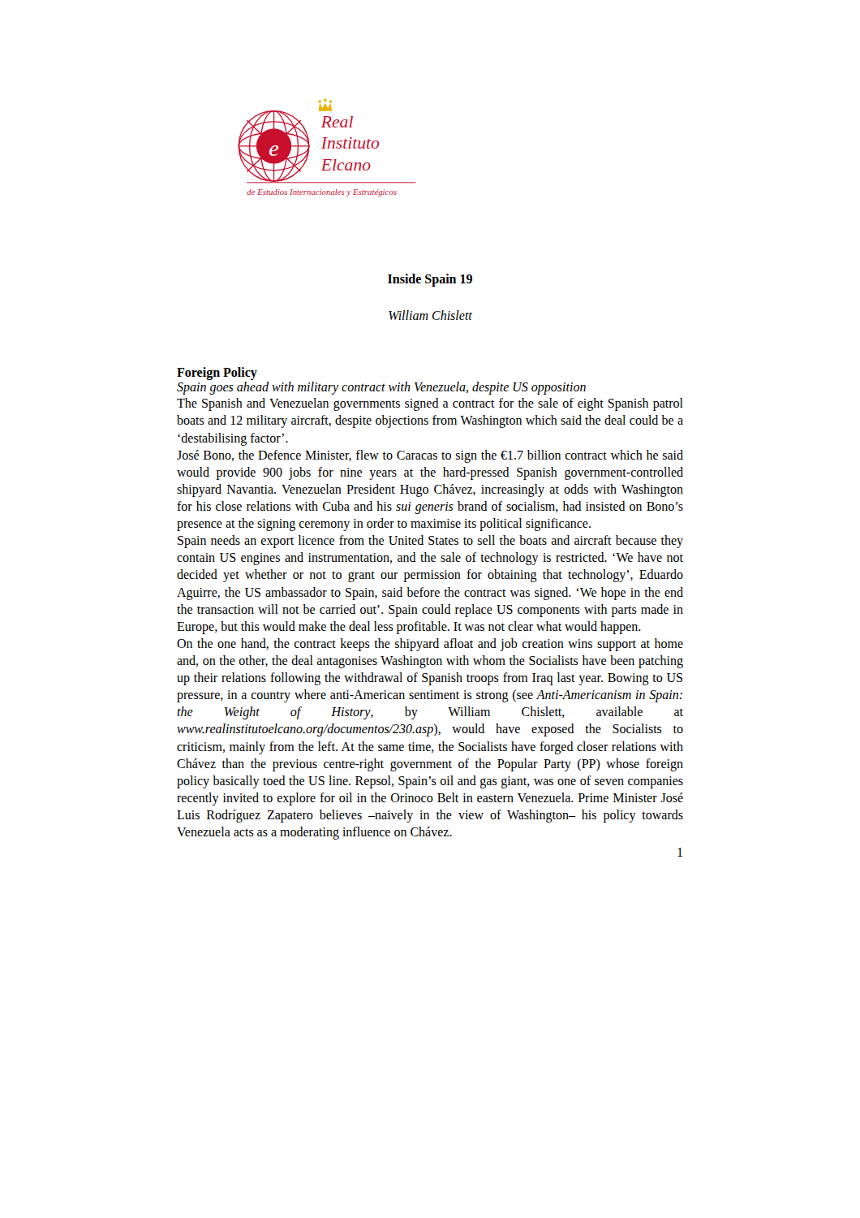e Real Instituto Elcano de Estudios Internacionales y Estratégicos
Inside Spain 19
William Chislett
Foreign Policy
Spain goes ahead with military contract with Venezuela, despite US opposition
The Spanish and Venezuelan governments signed a contract for the sale of eight Spanish patrol boats and 12 military aircraft, despite objections from Washington which said the deal could be a ‘destabilising factor’.
José Bono, the Defence Minister, flew to Caracas to sign the €1.7 billion contract which he said would provide 900 jobs for nine years at the hard-pressed Spanish government-controlled shipyard Navantia. Venezuelan President Hugo Chávez, increasingly at odds with Washington for his close relations with Cuba and his sui generis brand of socialism, had insisted on Bono’s presence at the signing ceremony in order to maximise its political significance.
Spain needs an export licence from the United States to sell the boats and aircraft because they contain US engines and instrumentation, and the sale of technology is restricted. ‘We have not decided yet whether or not to grant our permission for obtaining that technology’, Eduardo Aguirre, the US ambassador to Spain, said before the contract was signed. ‘We hope in the end the transaction will not be carried out’. Spain could replace US components with parts made in Europe, but this would make the deal less profitable. It was not clear what would happen.
On the one hand, the contract keeps the shipyard afloat and job creation wins support at home and, on the other, the deal antagonises Washington with whom the Socialists have been patching up their relations following the withdrawal of Spanish troops from Iraq last year. Bowing to US pressure, in a country where anti-American sentiment is strong (see Anti-Americanism in Spain: the Weight of History, by William Chislett, available at www.realinstitutoelcano.org/documentos/230.asp), would have exposed the Socialists to criticism, mainly from the left. At the same time, the Socialists have forged closer relations with Chávez than the previous centre-right government of the Popular Party (PP) whose foreign policy basically toed the US line. Repsol, Spain’s oil and gas giant, was one of seven companies recently invited to explore for oil in the Orinoco Belt in eastern Venezuela. Prime Minister José Luis Rodríguez Zapatero believes –naively in the view of Washington– his policy towards Venezuela acts as a moderating influence on Chávez.
1